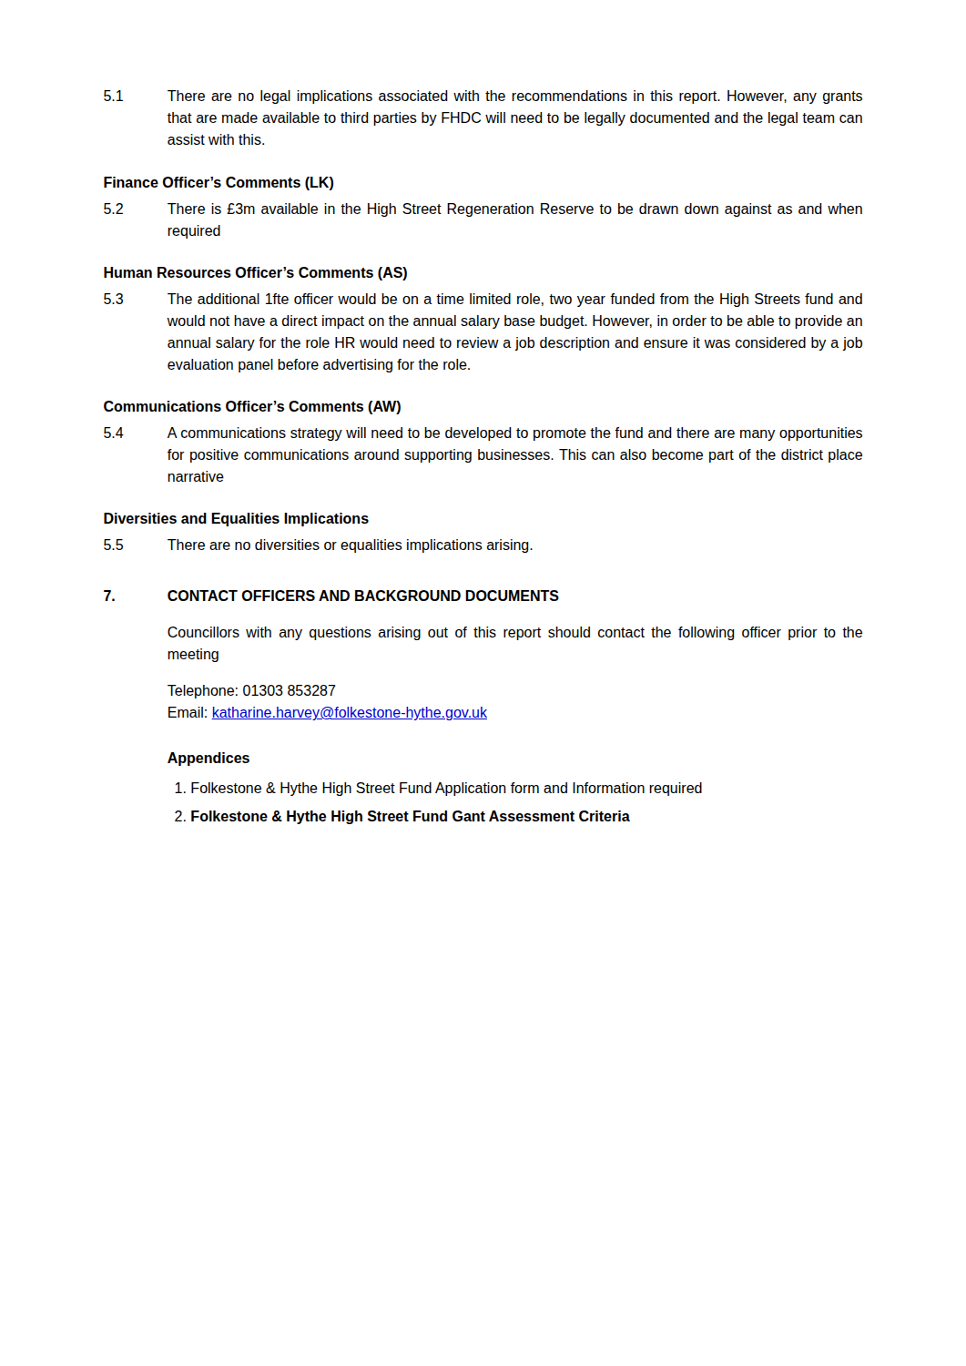5.1
There are no legal implications associated with the recommendations in this report. However, any grants that are made available to third parties by FHDC will need to be legally documented and the legal team can assist with this.
Finance Officer’s Comments (LK)
5.2
There is £3m available in the High Street Regeneration Reserve to be drawn down against as and when required
Human Resources Officer’s Comments (AS)
5.3
The additional 1fte officer would be on a time limited role, two year funded from the High Streets fund and would not have a direct impact on the annual salary base budget. However, in order to be able to provide an annual salary for the role HR would need to review a job description and ensure it was considered by a job evaluation panel before advertising for the role.
Communications Officer’s Comments (AW)
5.4
A communications strategy will need to be developed to promote the fund and there are many opportunities for positive communications around supporting businesses. This can also become part of the district place narrative
Diversities and Equalities Implications
5.5
There are no diversities or equalities implications arising.
7.
CONTACT OFFICERS AND BACKGROUND DOCUMENTS
Councillors with any questions arising out of this report should contact the following officer prior to the meeting
Telephone: 01303 853287
Email: katharine.harvey@folkestone-hythe.gov.uk
Appendices
Folkestone & Hythe High Street Fund Application form and Information required
Folkestone & Hythe High Street Fund Gant Assessment Criteria